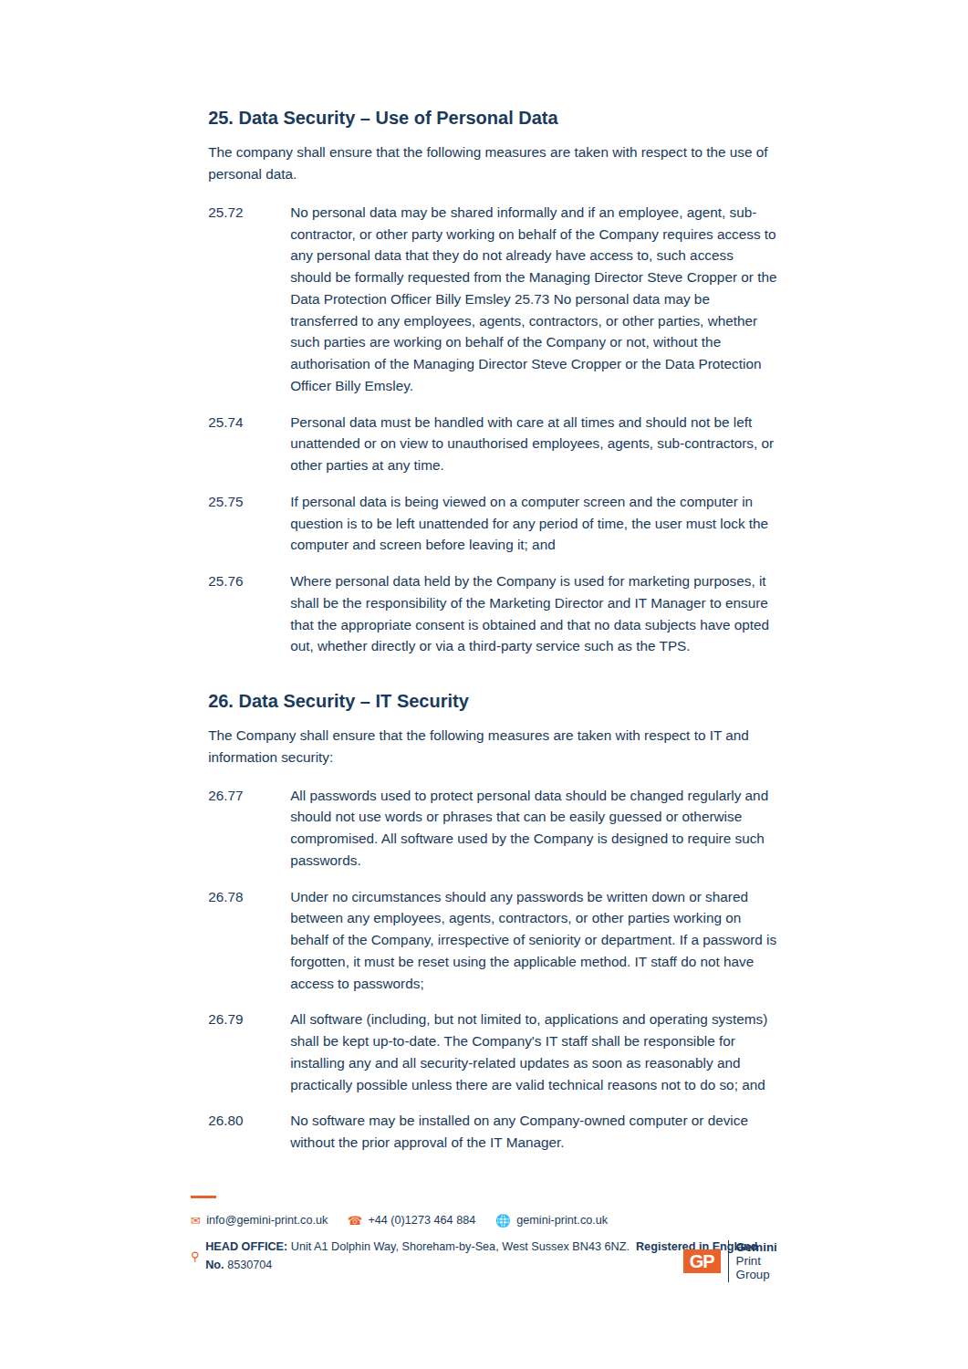25. Data Security – Use of Personal Data
The company shall ensure that the following measures are taken with respect to the use of personal data.
25.72
No personal data may be shared informally and if an employee, agent, sub-contractor, or other party working on behalf of the Company requires access to any personal data that they do not already have access to, such access should be formally requested from the Managing Director Steve Cropper or the Data Protection Officer Billy Emsley 25.73 No personal data may be transferred to any employees, agents, contractors, or other parties, whether such parties are working on behalf of the Company or not, without the authorisation of the Managing Director Steve Cropper or the Data Protection Officer Billy Emsley.
25.74
Personal data must be handled with care at all times and should not be left unattended or on view to unauthorised employees, agents, sub-contractors, or other parties at any time.
25.75
If personal data is being viewed on a computer screen and the computer in question is to be left unattended for any period of time, the user must lock the computer and screen before leaving it; and
25.76
Where personal data held by the Company is used for marketing purposes, it shall be the responsibility of the Marketing Director and IT Manager to ensure that the appropriate consent is obtained and that no data subjects have opted out, whether directly or via a third-party service such as the TPS.
26. Data Security – IT Security
The Company shall ensure that the following measures are taken with respect to IT and information security:
26.77
All passwords used to protect personal data should be changed regularly and should not use words or phrases that can be easily guessed or otherwise compromised. All software used by the Company is designed to require such passwords.
26.78
Under no circumstances should any passwords be written down or shared between any employees, agents, contractors, or other parties working on behalf of the Company, irrespective of seniority or department. If a password is forgotten, it must be reset using the applicable method. IT staff do not have access to passwords;
26.79
All software (including, but not limited to, applications and operating systems) shall be kept up-to-date. The Company's IT staff shall be responsible for installing any and all security-related updates as soon as reasonably and practically possible unless there are valid technical reasons not to do so; and
26.80
No software may be installed on any Company-owned computer or device without the prior approval of the IT Manager.
✉ info@gemini-print.co.uk
☎ +44 (0)1273 464 884
🌐 gemini-print.co.uk
⚲ HEAD OFFICE: Unit A1 Dolphin Way, Shoreham-by-Sea, West Sussex BN43 6NZ. Registered in England No. 8530704
GP
Gemini
Print
Group